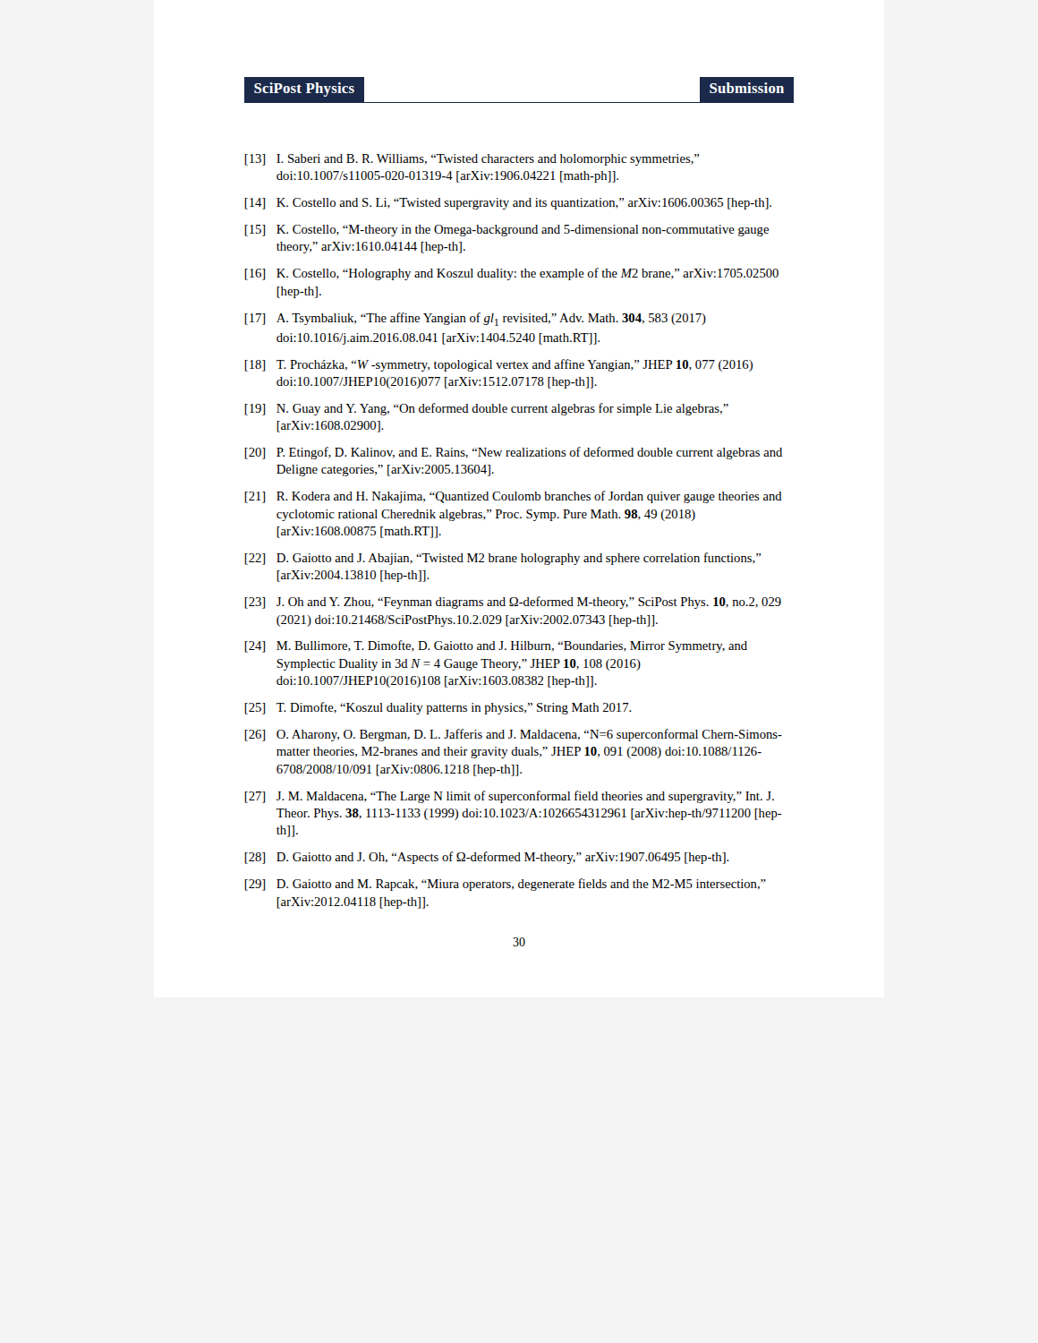SciPost Physics
Submission
[13] I. Saberi and B. R. Williams, “Twisted characters and holomorphic symmetries,” doi:10.1007/s11005-020-01319-4 [arXiv:1906.04221 [math-ph]].
[14] K. Costello and S. Li, “Twisted supergravity and its quantization,” arXiv:1606.00365 [hep-th].
[15] K. Costello, “M-theory in the Omega-background and 5-dimensional non-commutative gauge theory,” arXiv:1610.04144 [hep-th].
[16] K. Costello, “Holography and Koszul duality: the example of the M2 brane,” arXiv:1705.02500 [hep-th].
[17] A. Tsymbaliuk, “The affine Yangian of gl1 revisited,” Adv. Math. 304, 583 (2017) doi:10.1016/j.aim.2016.08.041 [arXiv:1404.5240 [math.RT]].
[18] T. Procházka, “W -symmetry, topological vertex and affine Yangian,” JHEP 10, 077 (2016) doi:10.1007/JHEP10(2016)077 [arXiv:1512.07178 [hep-th]].
[19] N. Guay and Y. Yang, “On deformed double current algebras for simple Lie algebras,” [arXiv:1608.02900].
[20] P. Etingof, D. Kalinov, and E. Rains, “New realizations of deformed double current algebras and Deligne categories,” [arXiv:2005.13604].
[21] R. Kodera and H. Nakajima, “Quantized Coulomb branches of Jordan quiver gauge theories and cyclotomic rational Cherednik algebras,” Proc. Symp. Pure Math. 98, 49 (2018) [arXiv:1608.00875 [math.RT]].
[22] D. Gaiotto and J. Abajian, “Twisted M2 brane holography and sphere correlation functions,” [arXiv:2004.13810 [hep-th]].
[23] J. Oh and Y. Zhou, “Feynman diagrams and Ω-deformed M-theory,” SciPost Phys. 10, no.2, 029 (2021) doi:10.21468/SciPostPhys.10.2.029 [arXiv:2002.07343 [hep-th]].
[24] M. Bullimore, T. Dimofte, D. Gaiotto and J. Hilburn, “Boundaries, Mirror Symmetry, and Symplectic Duality in 3d N = 4 Gauge Theory,” JHEP 10, 108 (2016) doi:10.1007/JHEP10(2016)108 [arXiv:1603.08382 [hep-th]].
[25] T. Dimofte, “Koszul duality patterns in physics,” String Math 2017.
[26] O. Aharony, O. Bergman, D. L. Jafferis and J. Maldacena, “N=6 superconformal Chern-Simons-matter theories, M2-branes and their gravity duals,” JHEP 10, 091 (2008) doi:10.1088/1126-6708/2008/10/091 [arXiv:0806.1218 [hep-th]].
[27] J. M. Maldacena, “The Large N limit of superconformal field theories and supergravity,” Int. J. Theor. Phys. 38, 1113-1133 (1999) doi:10.1023/A:1026654312961 [arXiv:hep-th/9711200 [hep-th]].
[28] D. Gaiotto and J. Oh, “Aspects of Ω-deformed M-theory,” arXiv:1907.06495 [hep-th].
[29] D. Gaiotto and M. Rapcak, “Miura operators, degenerate fields and the M2-M5 intersection,” [arXiv:2012.04118 [hep-th]].
30